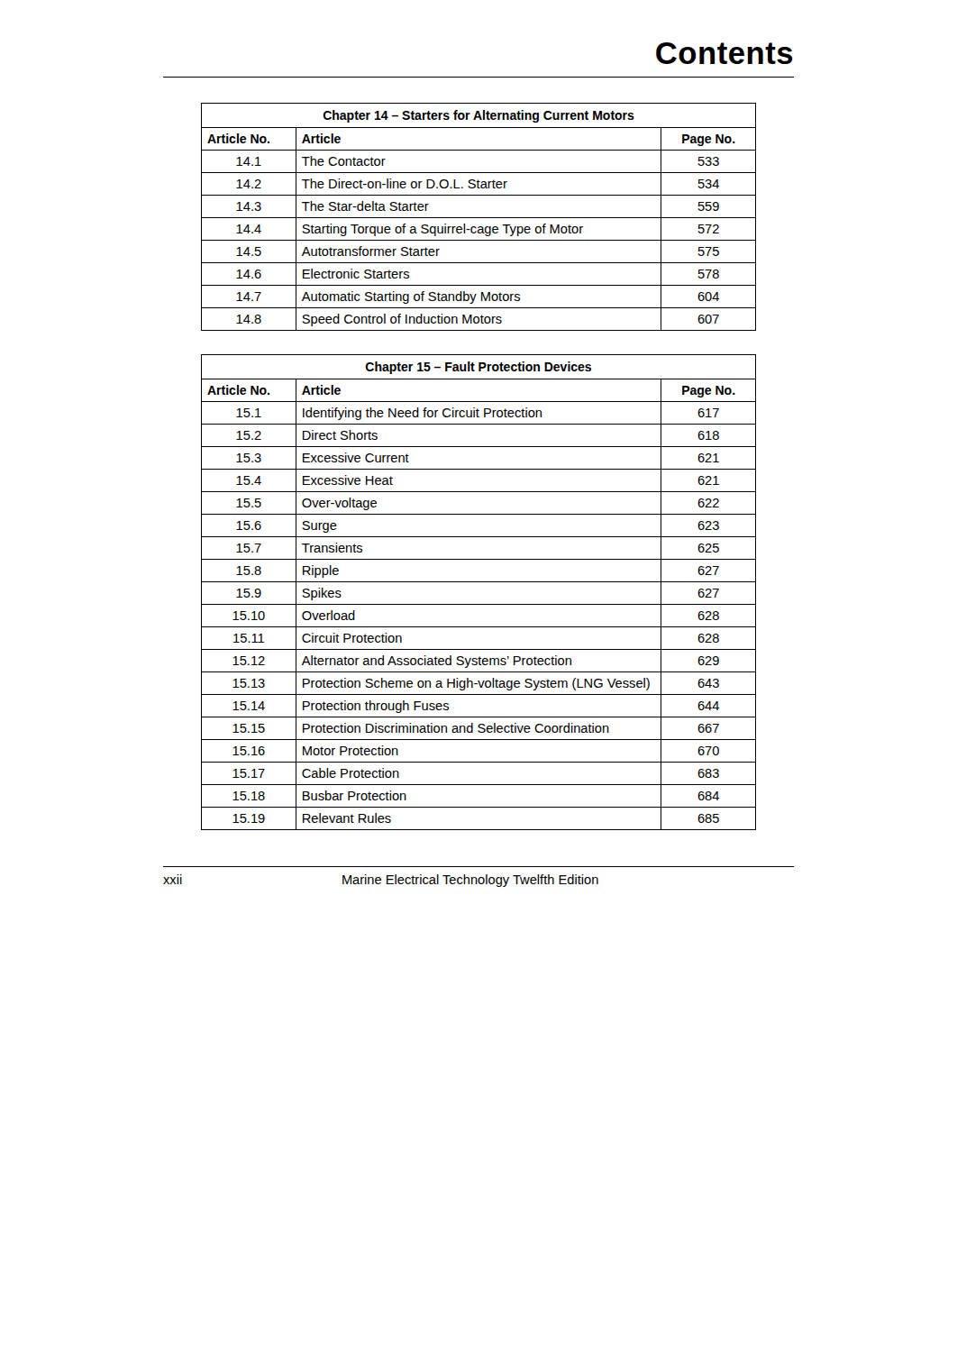Contents
Chapter 14 – Starters for Alternating Current Motors
| Article No. | Article | Page No. |
| --- | --- | --- |
| 14.1 | The Contactor | 533 |
| 14.2 | The Direct-on-line or D.O.L. Starter | 534 |
| 14.3 | The Star-delta Starter | 559 |
| 14.4 | Starting Torque of a Squirrel-cage Type of Motor | 572 |
| 14.5 | Autotransformer Starter | 575 |
| 14.6 | Electronic Starters | 578 |
| 14.7 | Automatic Starting of Standby Motors | 604 |
| 14.8 | Speed Control of Induction Motors | 607 |
Chapter 15 – Fault Protection Devices
| Article No. | Article | Page No. |
| --- | --- | --- |
| 15.1 | Identifying the Need for Circuit Protection | 617 |
| 15.2 | Direct Shorts | 618 |
| 15.3 | Excessive Current | 621 |
| 15.4 | Excessive Heat | 621 |
| 15.5 | Over-voltage | 622 |
| 15.6 | Surge | 623 |
| 15.7 | Transients | 625 |
| 15.8 | Ripple | 627 |
| 15.9 | Spikes | 627 |
| 15.10 | Overload | 628 |
| 15.11 | Circuit Protection | 628 |
| 15.12 | Alternator and Associated Systems’ Protection | 629 |
| 15.13 | Protection Scheme on a High-voltage System (LNG Vessel) | 643 |
| 15.14 | Protection through Fuses | 644 |
| 15.15 | Protection Discrimination and Selective Coordination | 667 |
| 15.16 | Motor Protection | 670 |
| 15.17 | Cable Protection | 683 |
| 15.18 | Busbar Protection | 684 |
| 15.19 | Relevant Rules | 685 |
xxii Marine Electrical Technology Twelfth Edition